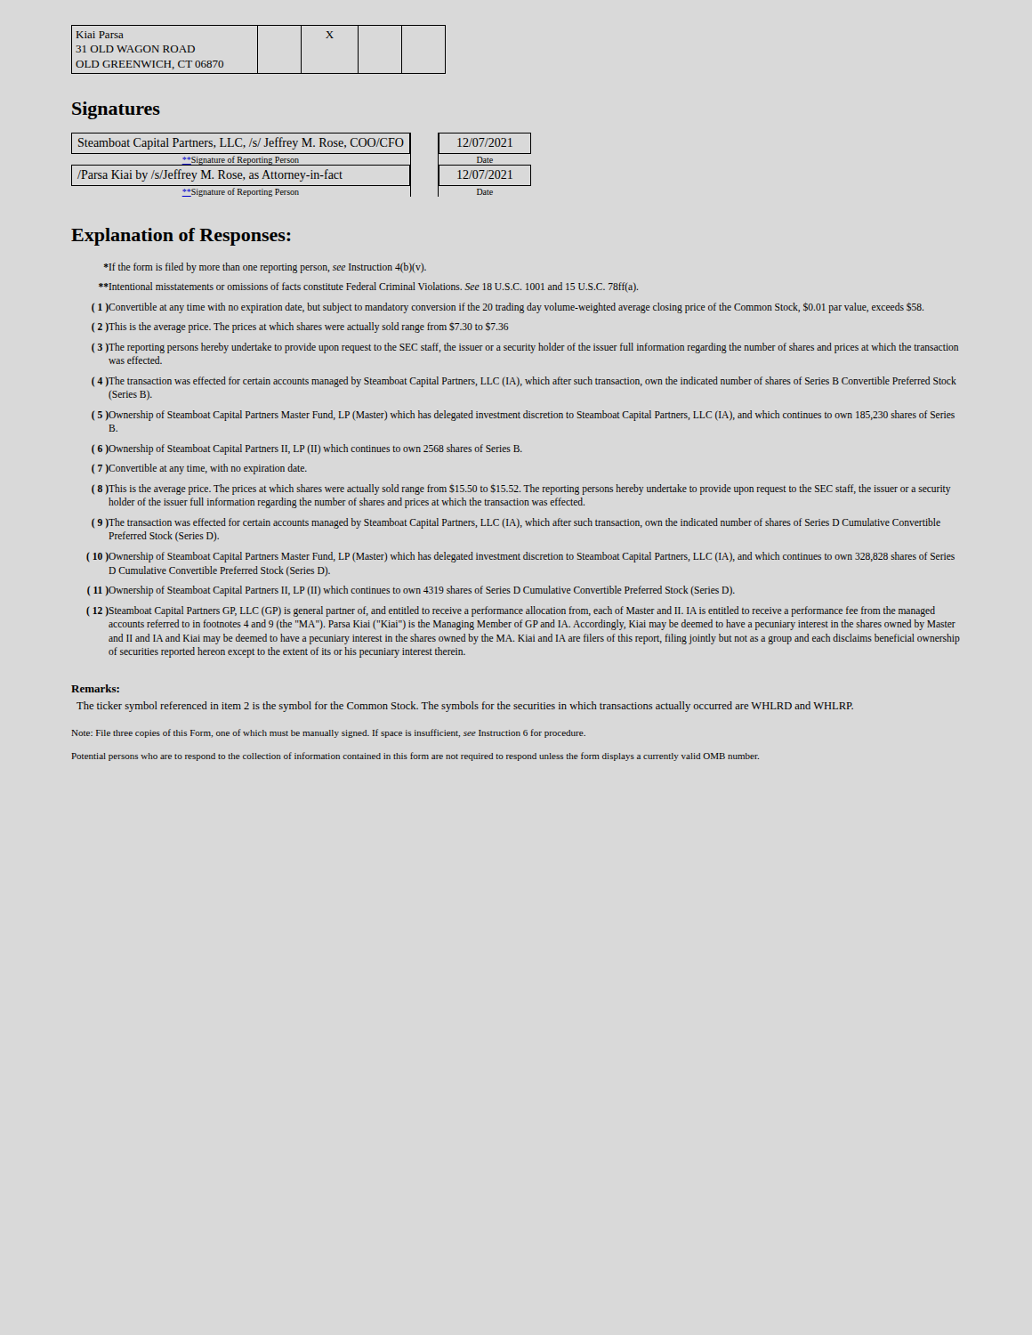| Kiai Parsa 31 OLD WAGON ROAD OLD GREENWICH, CT 06870 | | X | | |
Signatures
| Steamboat Capital Partners, LLC, /s/ Jeffrey M. Rose, COO/CFO ** Signature of Reporting Person | | 12/07/2021 Date |
| /Parsa Kiai by /s/Jeffrey M. Rose, as Attorney-in-fact ** Signature of Reporting Person | | 12/07/2021 Date |
Explanation of Responses:
| * | If the form is filed by more than one reporting person, see Instruction 4(b)(v). |
| ** | Intentional misstatements or omissions of facts constitute Federal Criminal Violations. See 18 U.S.C. 1001 and 15 U.S.C. 78ff(a). |
| ( 1 ) | Convertible at any time with no expiration date, but subject to mandatory conversion if the 20 trading day volume-weighted average closing price of the Common Stock, $0.01 par value, exceeds $58. |
| ( 2 ) | This is the average price. The prices at which shares were actually sold range from $7.30 to $7.36 |
| ( 3 ) | The reporting persons hereby undertake to provide upon request to the SEC staff, the issuer or a security holder of the issuer full information regarding the number of shares and prices at which the transaction was effected. |
| ( 4 ) | The transaction was effected for certain accounts managed by Steamboat Capital Partners, LLC (IA), which after such transaction, own the indicated number of shares of Series B Convertible Preferred Stock (Series B). |
| ( 5 ) | Ownership of Steamboat Capital Partners Master Fund, LP (Master) which has delegated investment discretion to Steamboat Capital Partners, LLC (IA), and which continues to own 185,230 shares of Series B. |
| ( 6 ) | Ownership of Steamboat Capital Partners II, LP (II) which continues to own 2568 shares of Series B. |
| ( 7 ) | Convertible at any time, with no expiration date. |
| ( 8 ) | This is the average price. The prices at which shares were actually sold range from $15.50 to $15.52. The reporting persons hereby undertake to provide upon request to the SEC staff, the issuer or a security holder of the issuer full information regarding the number of shares and prices at which the transaction was effected. |
| ( 9 ) | The transaction was effected for certain accounts managed by Steamboat Capital Partners, LLC (IA), which after such transaction, own the indicated number of shares of Series D Cumulative Convertible Preferred Stock (Series D). |
| ( 10 ) | Ownership of Steamboat Capital Partners Master Fund, LP (Master) which has delegated investment discretion to Steamboat Capital Partners, LLC (IA), and which continues to own 328,828 shares of Series D Cumulative Convertible Preferred Stock (Series D). |
| ( 11 ) | Ownership of Steamboat Capital Partners II, LP (II) which continues to own 4319 shares of Series D Cumulative Convertible Preferred Stock (Series D). |
| ( 12 ) | Steamboat Capital Partners GP, LLC (GP) is general partner of, and entitled to receive a performance allocation from, each of Master and II. IA is entitled to receive a performance fee from the managed accounts referred to in footnotes 4 and 9 (the "MA"). Parsa Kiai ("Kiai") is the Managing Member of GP and IA. Accordingly, Kiai may be deemed to have a pecuniary interest in the shares owned by Master and II and IA and Kiai may be deemed to have a pecuniary interest in the shares owned by the MA. Kiai and IA are filers of this report, filing jointly but not as a group and each disclaims beneficial ownership of securities reported hereon except to the extent of its or his pecuniary interest therein. |
Remarks:
The ticker symbol referenced in item 2 is the symbol for the Common Stock. The symbols for the securities in which transactions actually occurred are WHLRD and WHLRP.
Note: File three copies of this Form, one of which must be manually signed. If space is insufficient, see Instruction 6 for procedure.
Potential persons who are to respond to the collection of information contained in this form are not required to respond unless the form displays a currently valid OMB number.